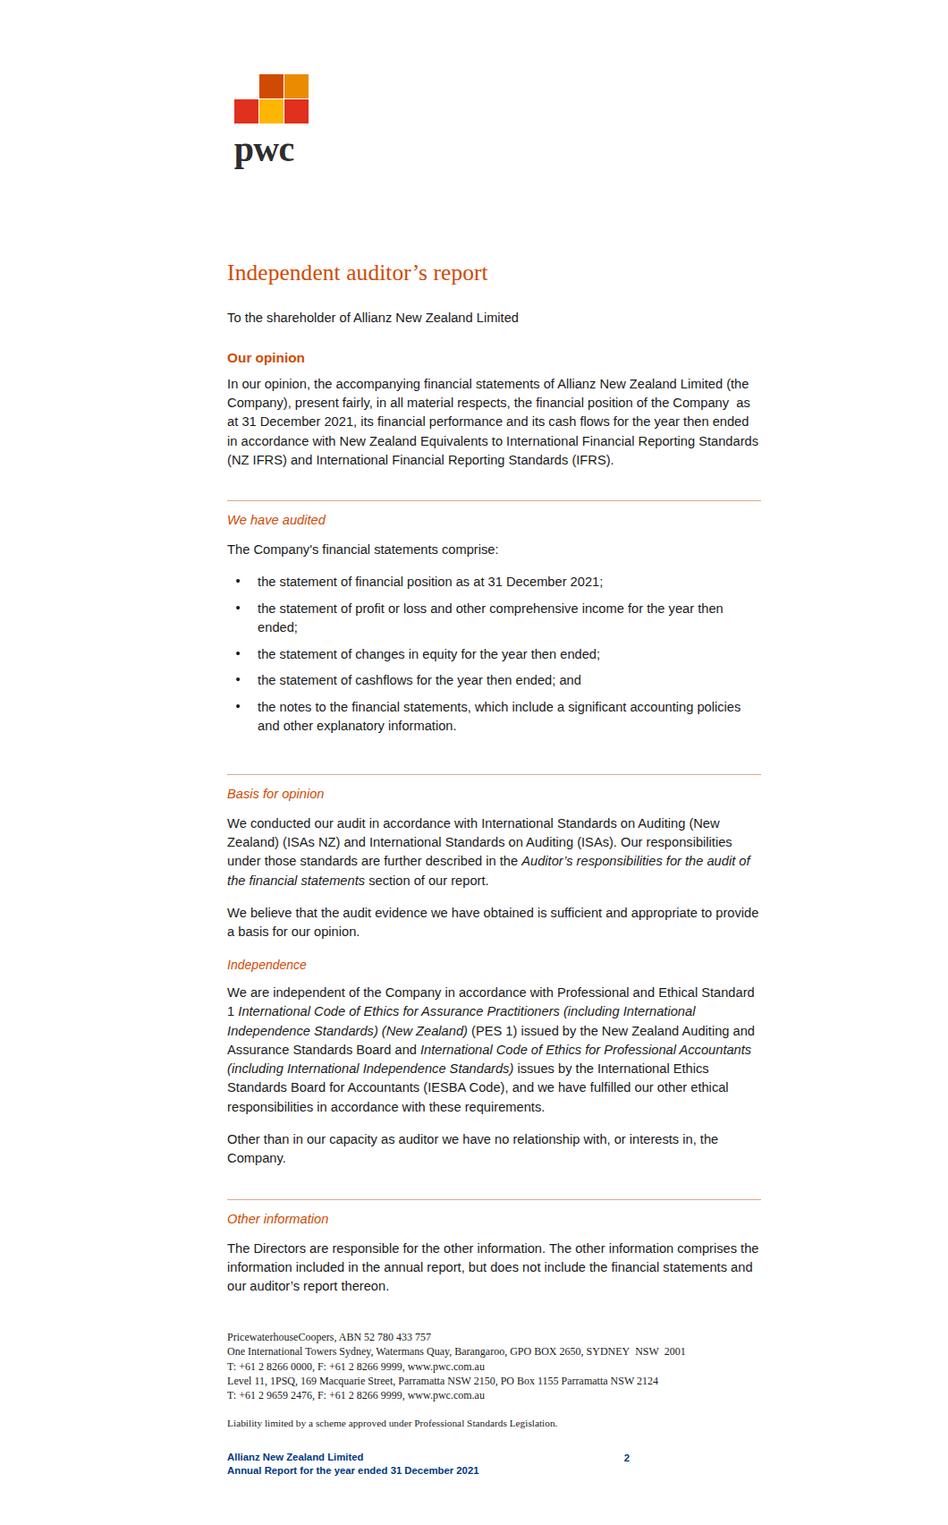pwc
Independent auditor’s report
To the shareholder of Allianz New Zealand Limited
Our opinion
In our opinion, the accompanying financial statements of Allianz New Zealand Limited (the Company), present fairly, in all material respects, the financial position of the Company as at 31 December 2021, its financial performance and its cash flows for the year then ended in accordance with New Zealand Equivalents to International Financial Reporting Standards (NZ IFRS) and International Financial Reporting Standards (IFRS).
We have audited
The Company's financial statements comprise:
the statement of financial position as at 31 December 2021;
the statement of profit or loss and other comprehensive income for the year then ended;
the statement of changes in equity for the year then ended;
the statement of cashflows for the year then ended; and
the notes to the financial statements, which include a significant accounting policies and other explanatory information.
Basis for opinion
We conducted our audit in accordance with International Standards on Auditing (New Zealand) (ISAs NZ) and International Standards on Auditing (ISAs). Our responsibilities under those standards are further described in the Auditor’s responsibilities for the audit of the financial statements section of our report.
We believe that the audit evidence we have obtained is sufficient and appropriate to provide a basis for our opinion.
Independence
We are independent of the Company in accordance with Professional and Ethical Standard 1 International Code of Ethics for Assurance Practitioners (including International Independence Standards) (New Zealand) (PES 1) issued by the New Zealand Auditing and Assurance Standards Board and International Code of Ethics for Professional Accountants (including International Independence Standards) issues by the International Ethics Standards Board for Accountants (IESBA Code), and we have fulfilled our other ethical responsibilities in accordance with these requirements.
Other than in our capacity as auditor we have no relationship with, or interests in, the Company.
Other information
The Directors are responsible for the other information. The other information comprises the information included in the annual report, but does not include the financial statements and our auditor’s report thereon.
PricewaterhouseCoopers, ABN 52 780 433 757
One International Towers Sydney, Watermans Quay, Barangaroo, GPO BOX 2650, SYDNEY NSW 2001
T: +61 2 8266 0000, F: +61 2 8266 9999, www.pwc.com.au
Level 11, 1PSQ, 169 Macquarie Street, Parramatta NSW 2150, PO Box 1155 Parramatta NSW 2124
T: +61 2 9659 2476, F: +61 2 8266 9999, www.pwc.com.au
Liability limited by a scheme approved under Professional Standards Legislation.
Allianz New Zealand Limited
Annual Report for the year ended 31 December 2021
2